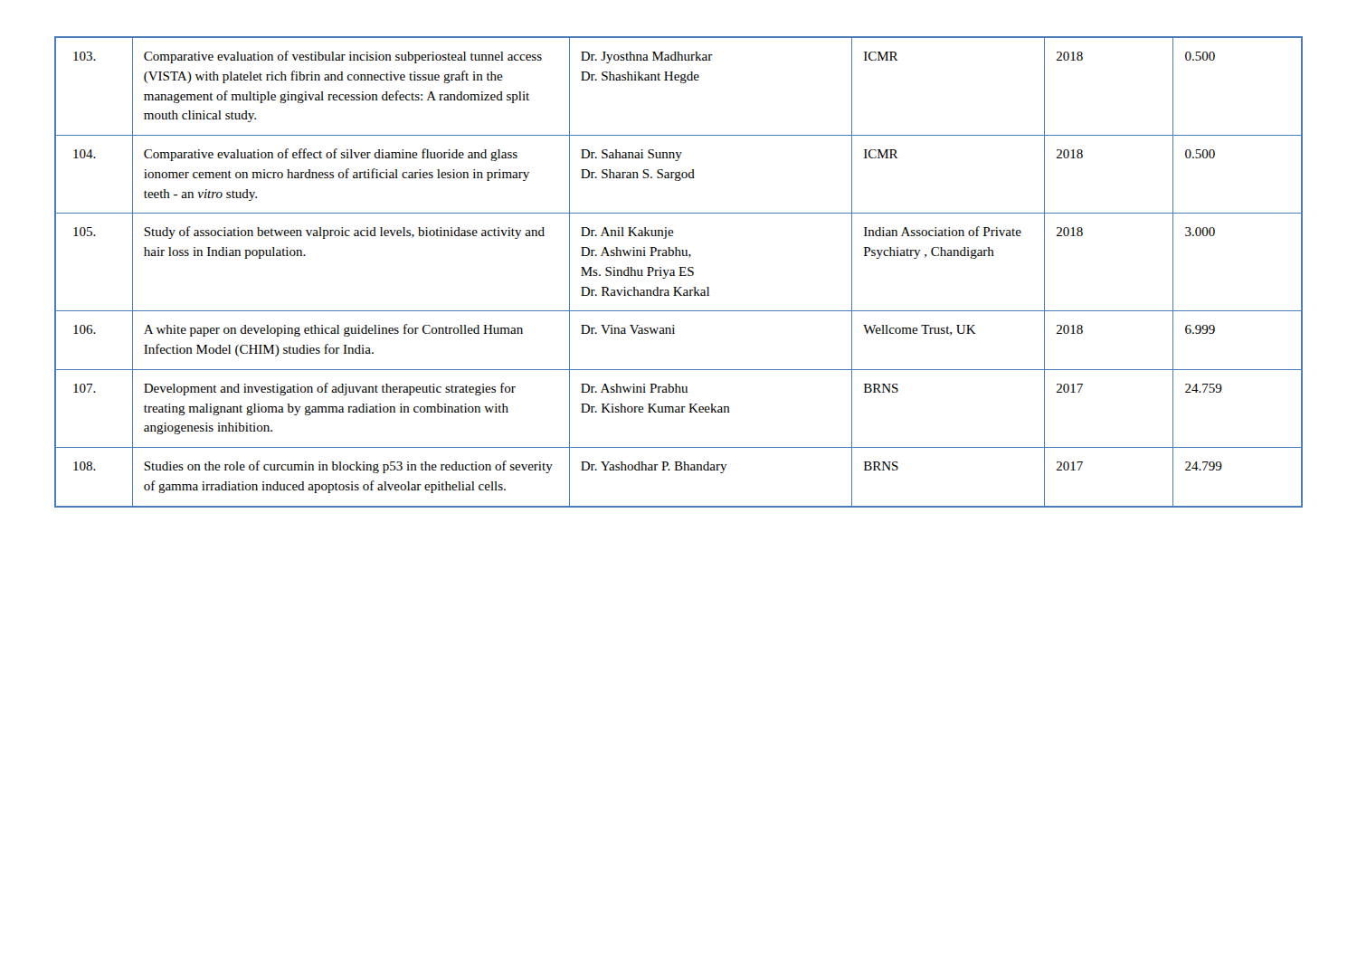| 103. | Comparative evaluation of vestibular incision subperiosteal tunnel access (VISTA) with platelet rich fibrin and connective tissue graft in the management of multiple gingival recession defects: A randomized split mouth clinical study. | Dr. Jyosthna Madhurkar Dr. Shashikant Hegde | ICMR | 2018 | 0.500 |
| 104. | Comparative evaluation of effect of silver diamine fluoride and glass ionomer cement on micro hardness of artificial caries lesion in primary teeth - an vitro study. | Dr. Sahanai Sunny Dr. Sharan S. Sargod | ICMR | 2018 | 0.500 |
| 105. | Study of association between valproic acid levels, biotinidase activity and hair loss in Indian population. | Dr. Anil Kakunje Dr. Ashwini Prabhu, Ms. Sindhu Priya ES Dr. Ravichandra Karkal | Indian Association of Private Psychiatry , Chandigarh | 2018 | 3.000 |
| 106. | A white paper on developing ethical guidelines for Controlled Human Infection Model (CHIM) studies for India. | Dr. Vina Vaswani | Wellcome Trust, UK | 2018 | 6.999 |
| 107. | Development and investigation of adjuvant therapeutic strategies for treating malignant glioma by gamma radiation in combination with angiogenesis inhibition. | Dr. Ashwini Prabhu Dr. Kishore Kumar Keekan | BRNS | 2017 | 24.759 |
| 108. | Studies on the role of curcumin in blocking p53 in the reduction of severity of gamma irradiation induced apoptosis of alveolar epithelial cells. | Dr. Yashodhar P. Bhandary | BRNS | 2017 | 24.799 |